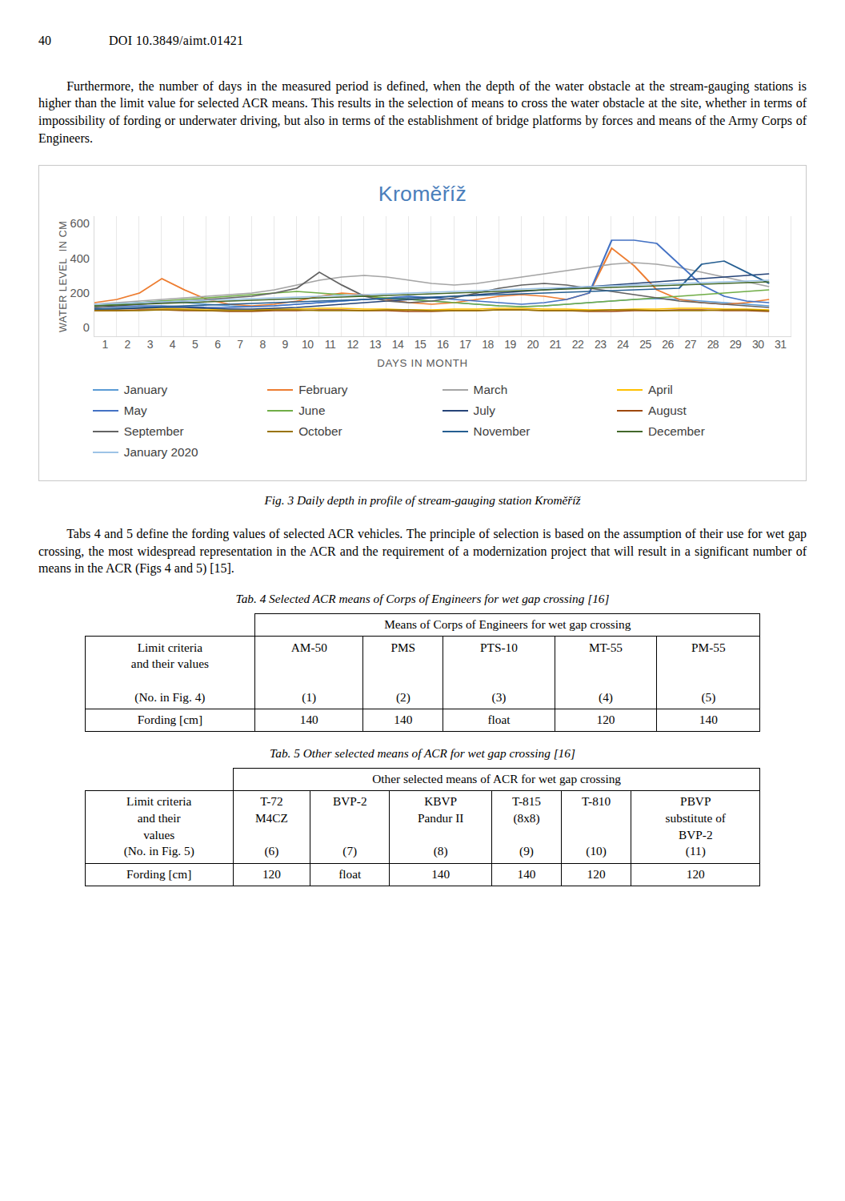40
DOI 10.3849/aimt.01421
Furthermore, the number of days in the measured period is defined, when the depth of the water obstacle at the stream-gauging stations is higher than the limit value for selected ACR means. This results in the selection of means to cross the water obstacle at the site, whether in terms of impossibility of fording or underwater driving, but also in terms of the establishment of bridge platforms by forces and means of the Army Corps of Engineers.
Kroměříž
WATER LEVEL IN CM
600 400 200 0
12345678910111213141516171819202122232425262728293031
DAYS IN MONTH
January
February
March
April
May
June
July
August
September
October
November
December
January 2020
Fig. 3 Daily depth in profile of stream-gauging station Kroměříž
Tabs 4 and 5 define the fording values of selected ACR vehicles. The principle of selection is based on the assumption of their use for wet gap crossing, the most widespread representation in the ACR and the requirement of a modernization project that will result in a significant number of means in the ACR (Figs 4 and 5) [15].
Tab. 4 Selected ACR means of Corps of Engineers for wet gap crossing [16]
| | Means of Corps of Engineers for wet gap crossing |
| Limit criteria and their values (No. in Fig. 4) | AM-50 (1) | PMS (2) | PTS-10 (3) | MT-55 (4) | PM-55 (5) |
| Fording [cm] | 140 | 140 | float | 120 | 140 |
Tab. 5 Other selected means of ACR for wet gap crossing [16]
| | Other selected means of ACR for wet gap crossing |
| Limit criteria and their values (No. in Fig. 5) | T-72 M4CZ (6) | BVP-2 (7) | KBVP Pandur II (8) | T-815 (8x8) (9) | T-810 (10) | PBVP substitute of BVP-2 (11) |
| Fording [cm] | 120 | float | 140 | 140 | 120 | 120 |